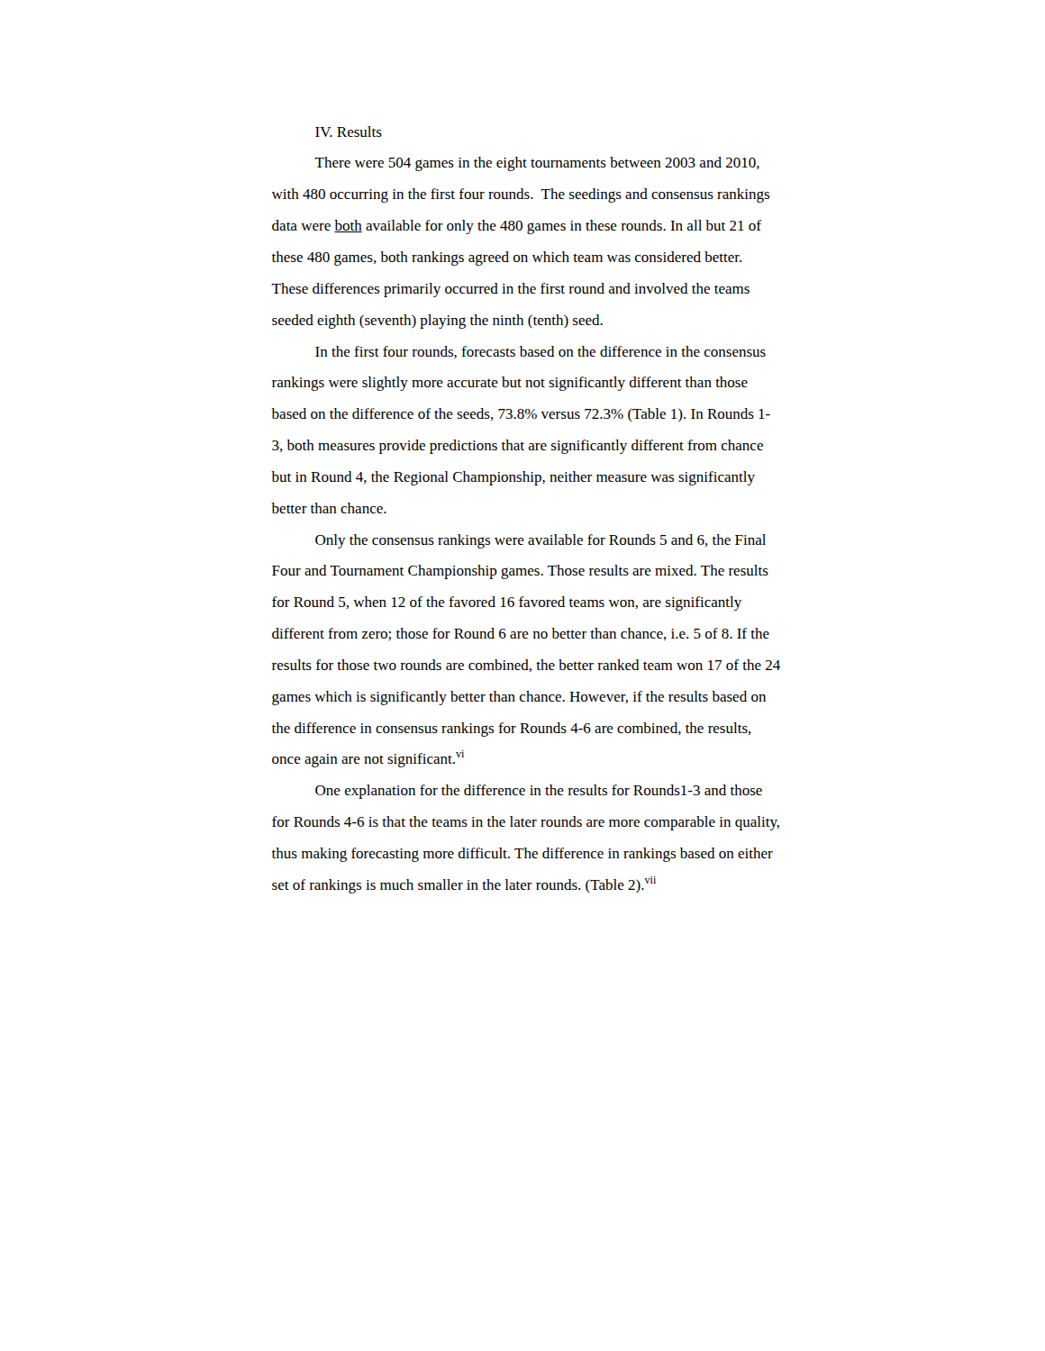IV. Results
There were 504 games in the eight tournaments between 2003 and 2010, with 480 occurring in the first four rounds. The seedings and consensus rankings data were both available for only the 480 games in these rounds. In all but 21 of these 480 games, both rankings agreed on which team was considered better. These differences primarily occurred in the first round and involved the teams seeded eighth (seventh) playing the ninth (tenth) seed.
In the first four rounds, forecasts based on the difference in the consensus rankings were slightly more accurate but not significantly different than those based on the difference of the seeds, 73.8% versus 72.3% (Table 1). In Rounds 1-3, both measures provide predictions that are significantly different from chance but in Round 4, the Regional Championship, neither measure was significantly better than chance.
Only the consensus rankings were available for Rounds 5 and 6, the Final Four and Tournament Championship games. Those results are mixed. The results for Round 5, when 12 of the favored 16 favored teams won, are significantly different from zero; those for Round 6 are no better than chance, i.e. 5 of 8. If the results for those two rounds are combined, the better ranked team won 17 of the 24 games which is significantly better than chance. However, if the results based on the difference in consensus rankings for Rounds 4-6 are combined, the results, once again are not significant.vi
One explanation for the difference in the results for Rounds1-3 and those for Rounds 4-6 is that the teams in the later rounds are more comparable in quality, thus making forecasting more difficult. The difference in rankings based on either set of rankings is much smaller in the later rounds. (Table 2).vii